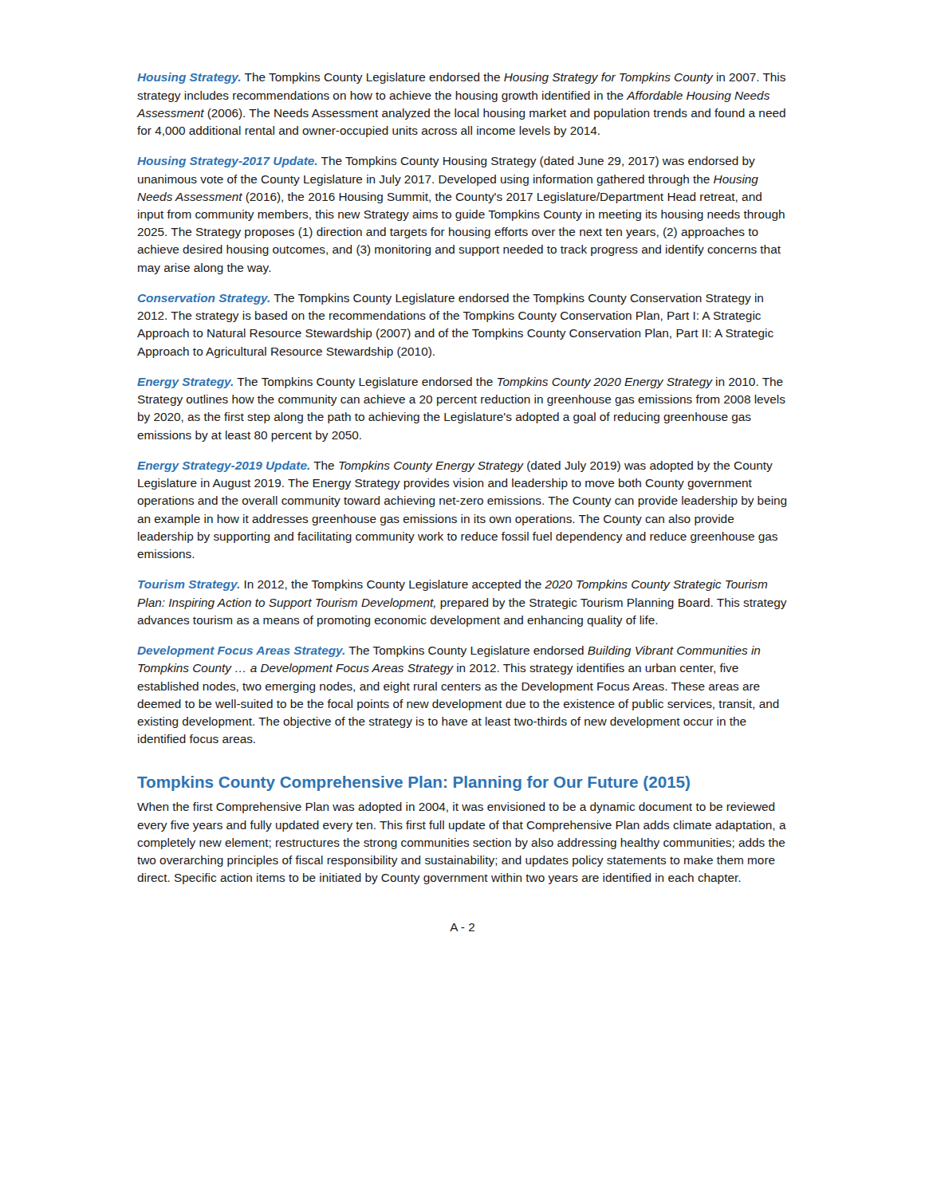Housing Strategy. The Tompkins County Legislature endorsed the Housing Strategy for Tompkins County in 2007. This strategy includes recommendations on how to achieve the housing growth identified in the Affordable Housing Needs Assessment (2006). The Needs Assessment analyzed the local housing market and population trends and found a need for 4,000 additional rental and owner-occupied units across all income levels by 2014.
Housing Strategy-2017 Update. The Tompkins County Housing Strategy (dated June 29, 2017) was endorsed by unanimous vote of the County Legislature in July 2017. Developed using information gathered through the Housing Needs Assessment (2016), the 2016 Housing Summit, the County's 2017 Legislature/Department Head retreat, and input from community members, this new Strategy aims to guide Tompkins County in meeting its housing needs through 2025. The Strategy proposes (1) direction and targets for housing efforts over the next ten years, (2) approaches to achieve desired housing outcomes, and (3) monitoring and support needed to track progress and identify concerns that may arise along the way.
Conservation Strategy. The Tompkins County Legislature endorsed the Tompkins County Conservation Strategy in 2012. The strategy is based on the recommendations of the Tompkins County Conservation Plan, Part I: A Strategic Approach to Natural Resource Stewardship (2007) and of the Tompkins County Conservation Plan, Part II: A Strategic Approach to Agricultural Resource Stewardship (2010).
Energy Strategy. The Tompkins County Legislature endorsed the Tompkins County 2020 Energy Strategy in 2010. The Strategy outlines how the community can achieve a 20 percent reduction in greenhouse gas emissions from 2008 levels by 2020, as the first step along the path to achieving the Legislature's adopted a goal of reducing greenhouse gas emissions by at least 80 percent by 2050.
Energy Strategy-2019 Update. The Tompkins County Energy Strategy (dated July 2019) was adopted by the County Legislature in August 2019. The Energy Strategy provides vision and leadership to move both County government operations and the overall community toward achieving net-zero emissions. The County can provide leadership by being an example in how it addresses greenhouse gas emissions in its own operations. The County can also provide leadership by supporting and facilitating community work to reduce fossil fuel dependency and reduce greenhouse gas emissions.
Tourism Strategy. In 2012, the Tompkins County Legislature accepted the 2020 Tompkins County Strategic Tourism Plan: Inspiring Action to Support Tourism Development, prepared by the Strategic Tourism Planning Board. This strategy advances tourism as a means of promoting economic development and enhancing quality of life.
Development Focus Areas Strategy. The Tompkins County Legislature endorsed Building Vibrant Communities in Tompkins County … a Development Focus Areas Strategy in 2012. This strategy identifies an urban center, five established nodes, two emerging nodes, and eight rural centers as the Development Focus Areas. These areas are deemed to be well-suited to be the focal points of new development due to the existence of public services, transit, and existing development. The objective of the strategy is to have at least two-thirds of new development occur in the identified focus areas.
Tompkins County Comprehensive Plan: Planning for Our Future (2015)
When the first Comprehensive Plan was adopted in 2004, it was envisioned to be a dynamic document to be reviewed every five years and fully updated every ten. This first full update of that Comprehensive Plan adds climate adaptation, a completely new element; restructures the strong communities section by also addressing healthy communities; adds the two overarching principles of fiscal responsibility and sustainability; and updates policy statements to make them more direct. Specific action items to be initiated by County government within two years are identified in each chapter.
A - 2